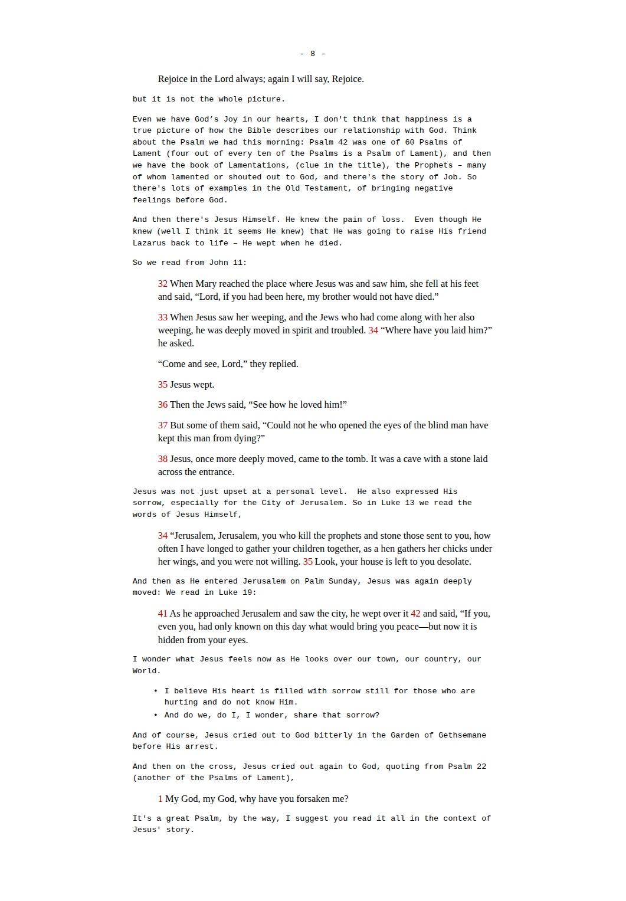- 8 -
Rejoice in the Lord always; again I will say, Rejoice.
but it is not the whole picture.
Even we have God’s Joy in our hearts, I don't think that happiness is a true picture of how the Bible describes our relationship with God. Think about the Psalm we had this morning: Psalm 42 was one of 60 Psalms of Lament (four out of every ten of the Psalms is a Psalm of Lament), and then we have the book of Lamentations, (clue in the title), the Prophets – many of whom lamented or shouted out to God, and there's the story of Job. So there's lots of examples in the Old Testament, of bringing negative feelings before God.
And then there's Jesus Himself. He knew the pain of loss. Even though He knew (well I think it seems He knew) that He was going to raise His friend Lazarus back to life – He wept when he died.
So we read from John 11:
32 When Mary reached the place where Jesus was and saw him, she fell at his feet and said, “Lord, if you had been here, my brother would not have died.”
33 When Jesus saw her weeping, and the Jews who had come along with her also weeping, he was deeply moved in spirit and troubled. 34 “Where have you laid him?” he asked.
“Come and see, Lord,” they replied.
35 Jesus wept.
36 Then the Jews said, “See how he loved him!”
37 But some of them said, “Could not he who opened the eyes of the blind man have kept this man from dying?”
38 Jesus, once more deeply moved, came to the tomb. It was a cave with a stone laid across the entrance.
Jesus was not just upset at a personal level. He also expressed His sorrow, especially for the City of Jerusalem. So in Luke 13 we read the words of Jesus Himself,
34 “Jerusalem, Jerusalem, you who kill the prophets and stone those sent to you, how often I have longed to gather your children together, as a hen gathers her chicks under her wings, and you were not willing. 35 Look, your house is left to you desolate.
And then as He entered Jerusalem on Palm Sunday, Jesus was again deeply moved: We read in Luke 19:
41 As he approached Jerusalem and saw the city, he wept over it 42 and said, “If you, even you, had only known on this day what would bring you peace—but now it is hidden from your eyes.
I wonder what Jesus feels now as He looks over our town, our country, our World.
I believe His heart is filled with sorrow still for those who are hurting and do not know Him.
And do we, do I, I wonder, share that sorrow?
And of course, Jesus cried out to God bitterly in the Garden of Gethsemane before His arrest.
And then on the cross, Jesus cried out again to God, quoting from Psalm 22 (another of the Psalms of Lament),
1 My God, my God, why have you forsaken me?
It's a great Psalm, by the way, I suggest you read it all in the context of Jesus' story.